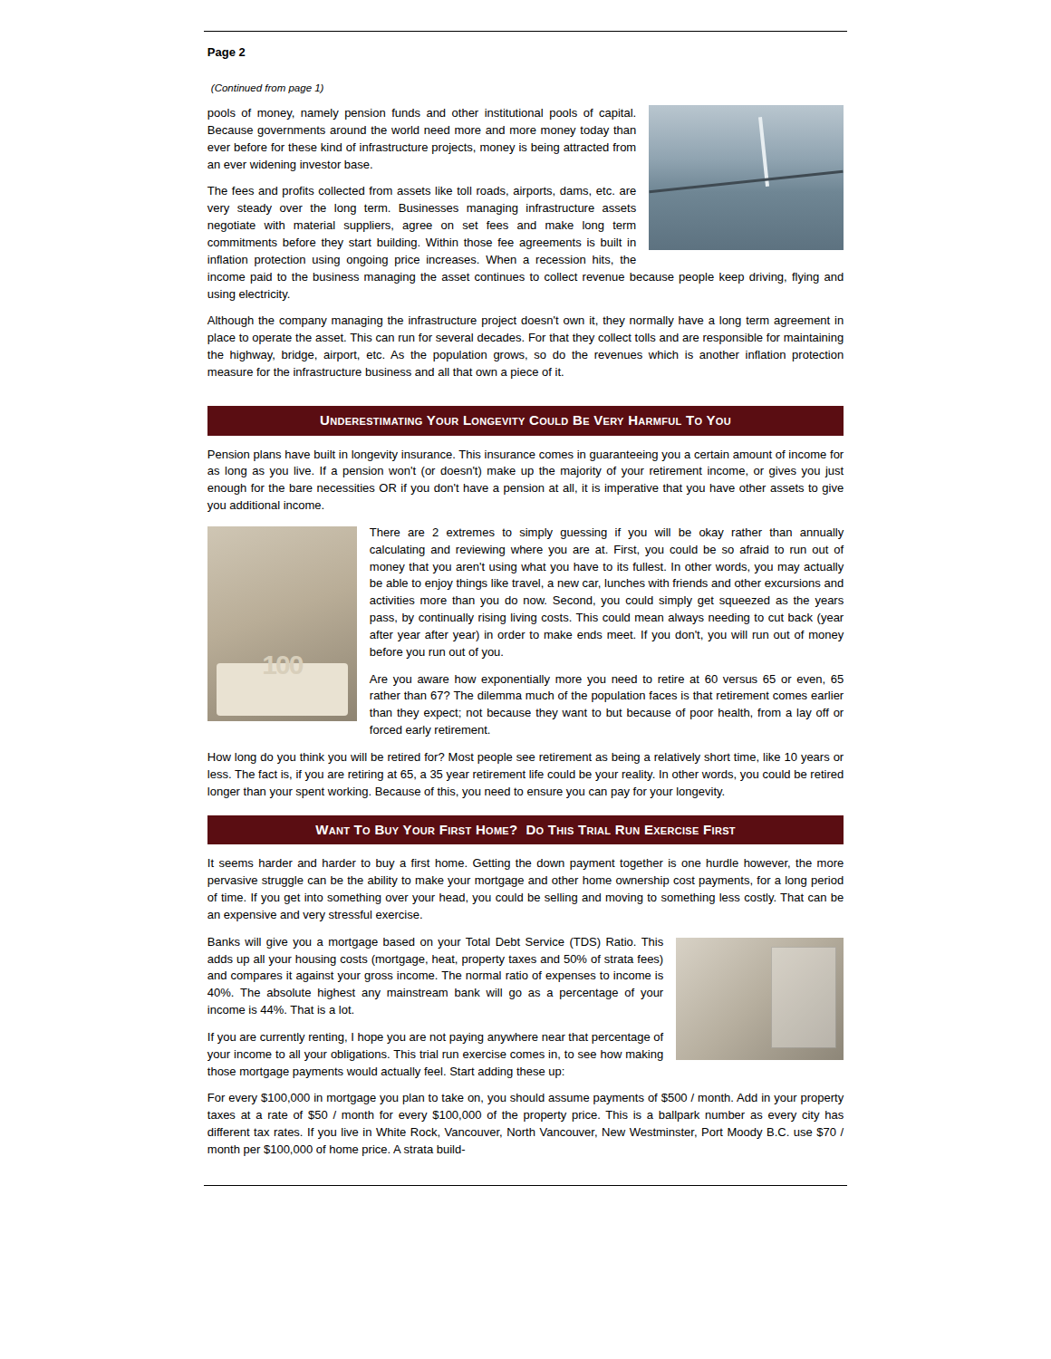Page 2
(Continued from page 1)
pools of money, namely pension funds and other institutional pools of capital. Because governments around the world need more and more money today than ever before for these kind of infrastructure projects, money is being attracted from an ever widening investor base.
The fees and profits collected from assets like toll roads, airports, dams, etc. are very steady over the long term. Businesses managing infrastructure assets negotiate with material suppliers, agree on set fees and make long term commitments before they start building. Within those fee agreements is built in inflation protection using ongoing price increases. When a recession hits, the income paid to the business managing the asset continues to collect revenue because people keep driving, flying and using electricity.
Although the company managing the infrastructure project doesn't own it, they normally have a long term agreement in place to operate the asset. This can run for several decades. For that they collect tolls and are responsible for maintaining the highway, bridge, airport, etc. As the population grows, so do the revenues which is another inflation protection measure for the infrastructure business and all that own a piece of it.
Underestimating Your Longevity Could Be Very Harmful To You
Pension plans have built in longevity insurance. This insurance comes in guaranteeing you a certain amount of income for as long as you live. If a pension won't (or doesn't) make up the majority of your retirement income, or gives you just enough for the bare necessities OR if you don't have a pension at all, it is imperative that you have other assets to give you additional income.
100
There are 2 extremes to simply guessing if you will be okay rather than annually calculating and reviewing where you are at. First, you could be so afraid to run out of money that you aren't using what you have to its fullest. In other words, you may actually be able to enjoy things like travel, a new car, lunches with friends and other excursions and activities more than you do now. Second, you could simply get squeezed as the years pass, by continually rising living costs. This could mean always needing to cut back (year after year after year) in order to make ends meet. If you don't, you will run out of money before you run out of you.
Are you aware how exponentially more you need to retire at 60 versus 65 or even, 65 rather than 67? The dilemma much of the population faces is that retirement comes earlier than they expect; not because they want to but because of poor health, from a lay off or forced early retirement.
How long do you think you will be retired for? Most people see retirement as being a relatively short time, like 10 years or less. The fact is, if you are retiring at 65, a 35 year retirement life could be your reality. In other words, you could be retired longer than your spent working. Because of this, you need to ensure you can pay for your longevity.
Want To Buy Your First Home? Do This Trial Run Exercise First
It seems harder and harder to buy a first home. Getting the down payment together is one hurdle however, the more pervasive struggle can be the ability to make your mortgage and other home ownership cost payments, for a long period of time. If you get into something over your head, you could be selling and moving to something less costly. That can be an expensive and very stressful exercise.
Banks will give you a mortgage based on your Total Debt Service (TDS) Ratio. This adds up all your housing costs (mortgage, heat, property taxes and 50% of strata fees) and compares it against your gross income. The normal ratio of expenses to income is 40%. The absolute highest any mainstream bank will go as a percentage of your income is 44%. That is a lot.
If you are currently renting, I hope you are not paying anywhere near that percentage of your income to all your obligations. This trial run exercise comes in, to see how making those mortgage payments would actually feel. Start adding these up:
For every $100,000 in mortgage you plan to take on, you should assume payments of $500 / month. Add in your property taxes at a rate of $50 / month for every $100,000 of the property price. This is a ballpark number as every city has different tax rates. If you live in White Rock, Vancouver, North Vancouver, New Westminster, Port Moody B.C. use $70 / month per $100,000 of home price. A strata build-